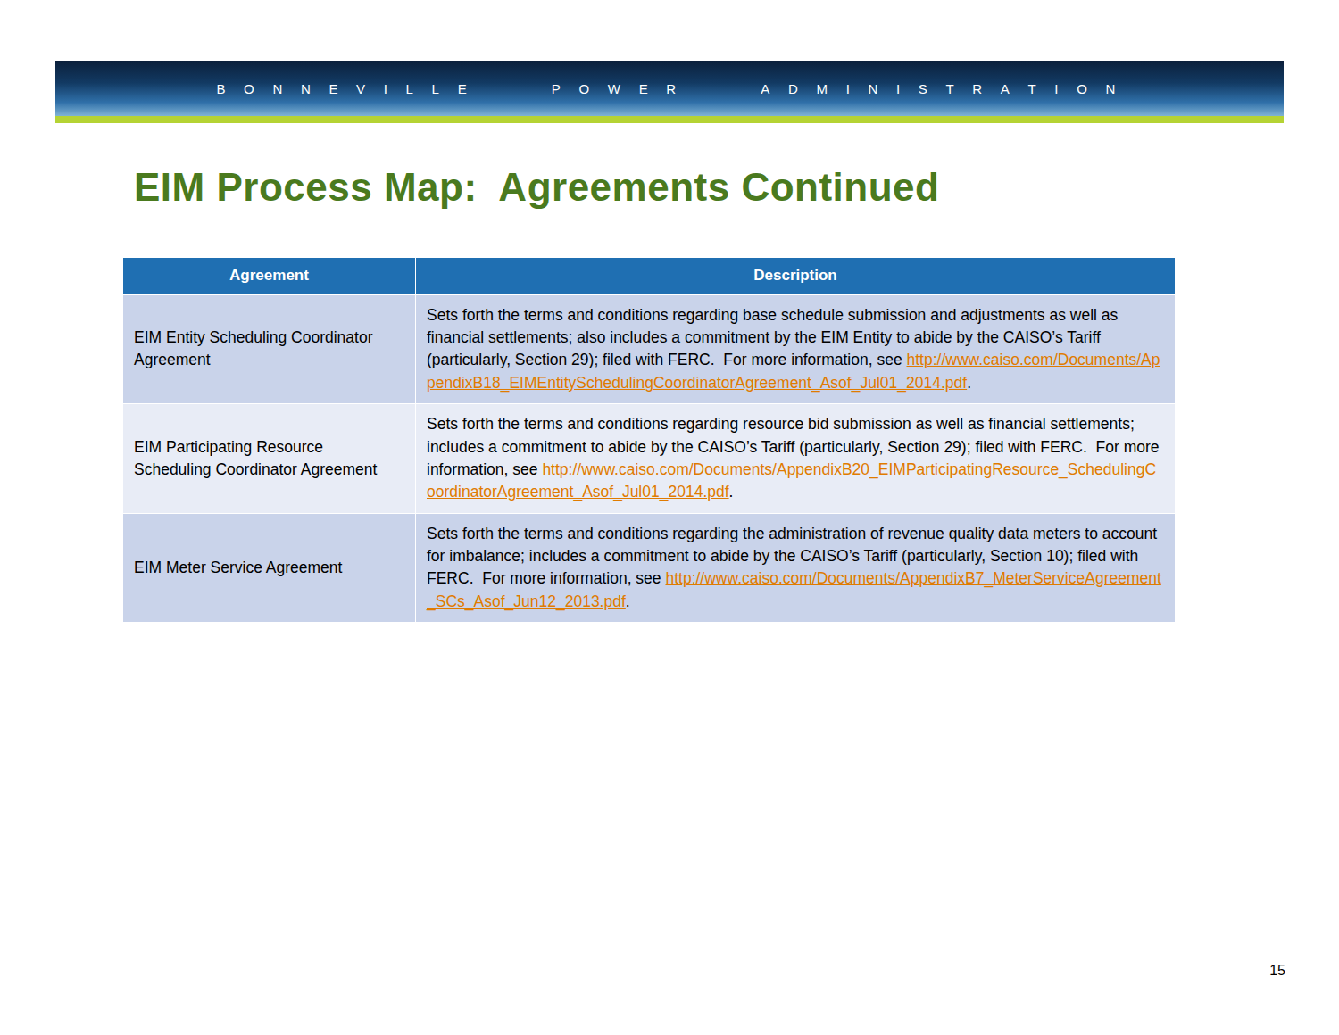B O N N E V I L L E P O W E R A D M I N I S T R A T I O N
EIM Process Map: Agreements Continued
| Agreement | Description |
| --- | --- |
| EIM Entity Scheduling Coordinator Agreement | Sets forth the terms and conditions regarding base schedule submission and adjustments as well as financial settlements; also includes a commitment by the EIM Entity to abide by the CAISO’s Tariff (particularly, Section 29); filed with FERC. For more information, see http://www.caiso.com/Documents/AppendixB18_EIMEntitySchedulingCoordinatorAgreement_Asof_Jul01_2014.pdf . |
| EIM Participating Resource Scheduling Coordinator Agreement | Sets forth the terms and conditions regarding resource bid submission as well as financial settlements; includes a commitment to abide by the CAISO’s Tariff (particularly, Section 29); filed with FERC. For more information, see http://www.caiso.com/Documents/AppendixB20_EIMParticipatingResource_SchedulingCoordinatorAgreement_Asof_Jul01_2014.pdf . |
| EIM Meter Service Agreement | Sets forth the terms and conditions regarding the administration of revenue quality data meters to account for imbalance; includes a commitment to abide by the CAISO’s Tariff (particularly, Section 10); filed with FERC. For more information, see http://www.caiso.com/Documents/AppendixB7_MeterServiceAgreement_SCs_Asof_Jun12_2013.pdf . |
15